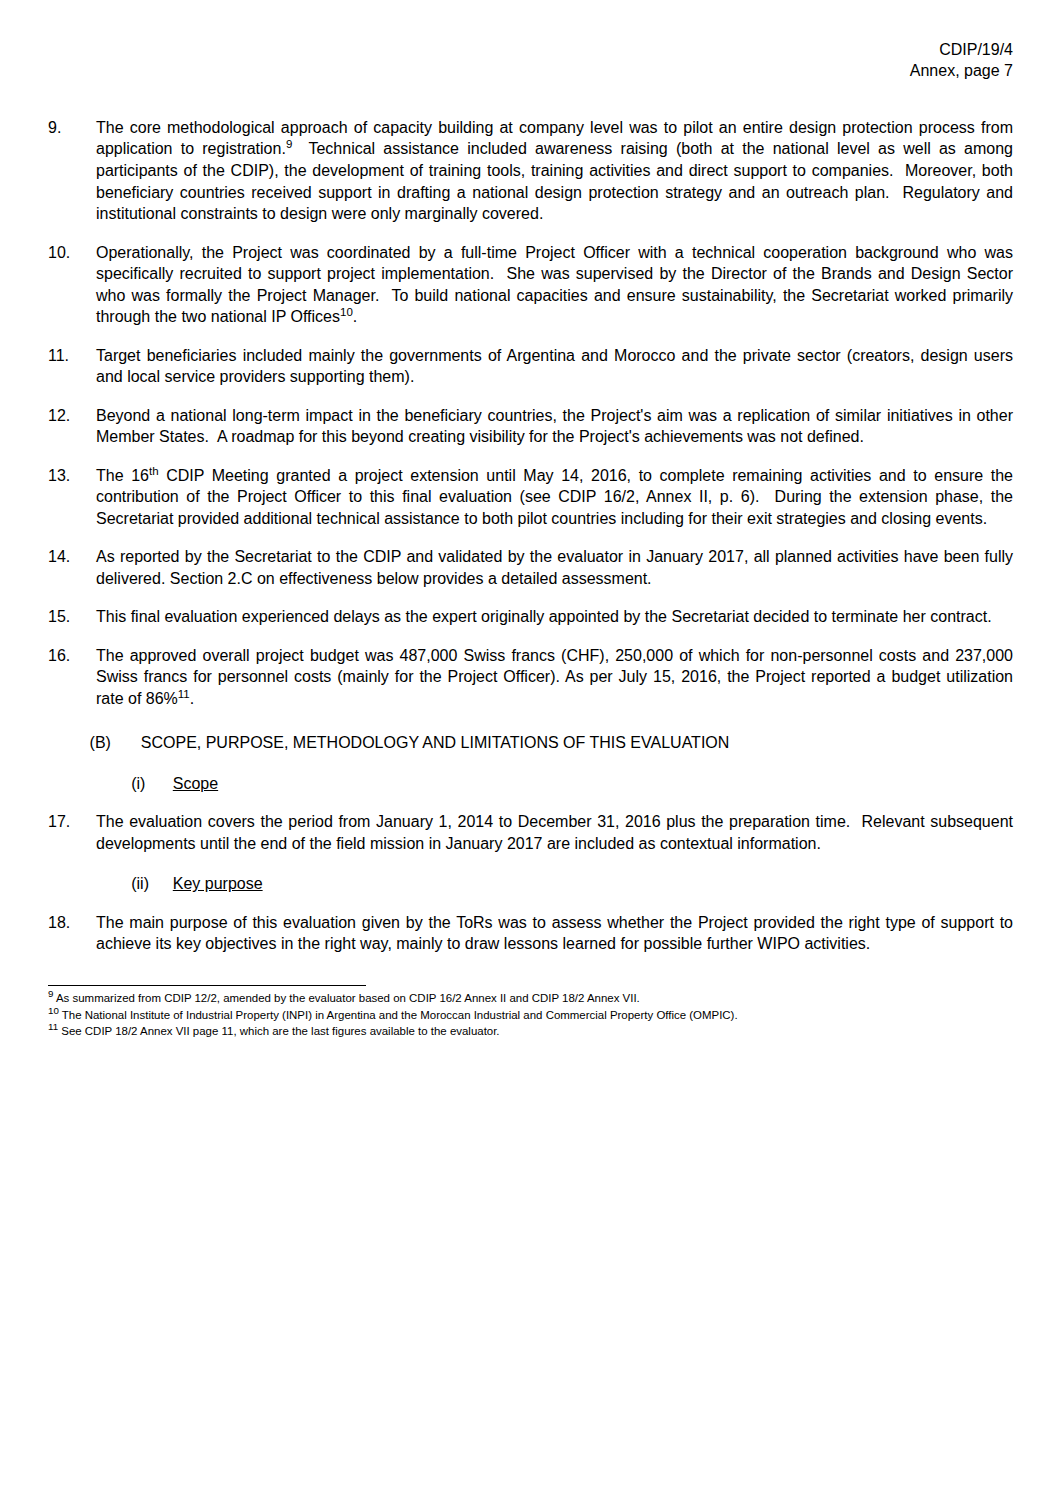CDIP/19/4
Annex, page 7
9.
The core methodological approach of capacity building at company level was to pilot an entire design protection process from application to registration.9 Technical assistance included awareness raising (both at the national level as well as among participants of the CDIP), the development of training tools, training activities and direct support to companies. Moreover, both beneficiary countries received support in drafting a national design protection strategy and an outreach plan. Regulatory and institutional constraints to design were only marginally covered.
10.
Operationally, the Project was coordinated by a full-time Project Officer with a technical cooperation background who was specifically recruited to support project implementation. She was supervised by the Director of the Brands and Design Sector who was formally the Project Manager. To build national capacities and ensure sustainability, the Secretariat worked primarily through the two national IP Offices10.
11.
Target beneficiaries included mainly the governments of Argentina and Morocco and the private sector (creators, design users and local service providers supporting them).
12.
Beyond a national long-term impact in the beneficiary countries, the Project's aim was a replication of similar initiatives in other Member States. A roadmap for this beyond creating visibility for the Project's achievements was not defined.
13.
The 16th CDIP Meeting granted a project extension until May 14, 2016, to complete remaining activities and to ensure the contribution of the Project Officer to this final evaluation (see CDIP 16/2, Annex II, p. 6). During the extension phase, the Secretariat provided additional technical assistance to both pilot countries including for their exit strategies and closing events.
14.
As reported by the Secretariat to the CDIP and validated by the evaluator in January 2017, all planned activities have been fully delivered. Section 2.C on effectiveness below provides a detailed assessment.
15.
This final evaluation experienced delays as the expert originally appointed by the Secretariat decided to terminate her contract.
16.
The approved overall project budget was 487,000 Swiss francs (CHF), 250,000 of which for non-personnel costs and 237,000 Swiss francs for personnel costs (mainly for the Project Officer). As per July 15, 2016, the Project reported a budget utilization rate of 86%11.
(B)
SCOPE, PURPOSE, METHODOLOGY AND LIMITATIONS OF THIS EVALUATION
(i)
Scope
17.
The evaluation covers the period from January 1, 2014 to December 31, 2016 plus the preparation time. Relevant subsequent developments until the end of the field mission in January 2017 are included as contextual information.
(ii)
Key purpose
18.
The main purpose of this evaluation given by the ToRs was to assess whether the Project provided the right type of support to achieve its key objectives in the right way, mainly to draw lessons learned for possible further WIPO activities.
9 As summarized from CDIP 12/2, amended by the evaluator based on CDIP 16/2 Annex II and CDIP 18/2 Annex VII.
10 The National Institute of Industrial Property (INPI) in Argentina and the Moroccan Industrial and Commercial Property Office (OMPIC).
11 See CDIP 18/2 Annex VII page 11, which are the last figures available to the evaluator.